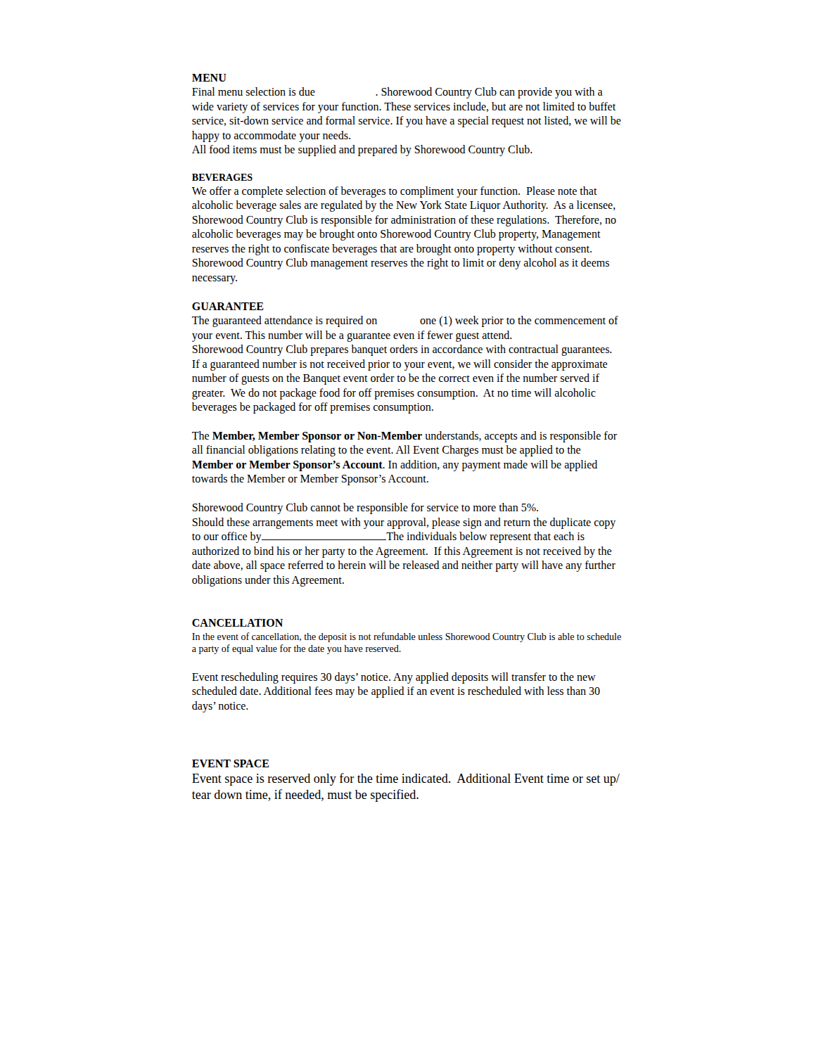MENU
Final menu selection is due . Shorewood Country Club can provide you with a wide variety of services for your function. These services include, but are not limited to buffet service, sit-down service and formal service. If you have a special request not listed, we will be happy to accommodate your needs.
All food items must be supplied and prepared by Shorewood Country Club.
BEVERAGES
We offer a complete selection of beverages to compliment your function. Please note that alcoholic beverage sales are regulated by the New York State Liquor Authority. As a licensee, Shorewood Country Club is responsible for administration of these regulations. Therefore, no alcoholic beverages may be brought onto Shorewood Country Club property, Management reserves the right to confiscate beverages that are brought onto property without consent. Shorewood Country Club management reserves the right to limit or deny alcohol as it deems necessary.
GUARANTEE
The guaranteed attendance is required on one (1) week prior to the commencement of your event. This number will be a guarantee even if fewer guest attend.
Shorewood Country Club prepares banquet orders in accordance with contractual guarantees. If a guaranteed number is not received prior to your event, we will consider the approximate number of guests on the Banquet event order to be the correct even if the number served if greater. We do not package food for off premises consumption. At no time will alcoholic beverages be packaged for off premises consumption.
The Member, Member Sponsor or Non-Member understands, accepts and is responsible for all financial obligations relating to the event. All Event Charges must be applied to the Member or Member Sponsor’s Account. In addition, any payment made will be applied towards the Member or Member Sponsor’s Account.
Shorewood Country Club cannot be responsible for service to more than 5%.
Should these arrangements meet with your approval, please sign and return the duplicate copy to our office by The individuals below represent that each is authorized to bind his or her party to the Agreement. If this Agreement is not received by the date above, all space referred to herein will be released and neither party will have any further obligations under this Agreement.
CANCELLATION
In the event of cancellation, the deposit is not refundable unless Shorewood Country Club is able to schedule a party of equal value for the date you have reserved.
Event rescheduling requires 30 days’ notice. Any applied deposits will transfer to the new scheduled date. Additional fees may be applied if an event is rescheduled with less than 30 days’ notice.
EVENT SPACE
Event space is reserved only for the time indicated. Additional Event time or set up/ tear down time, if needed, must be specified.